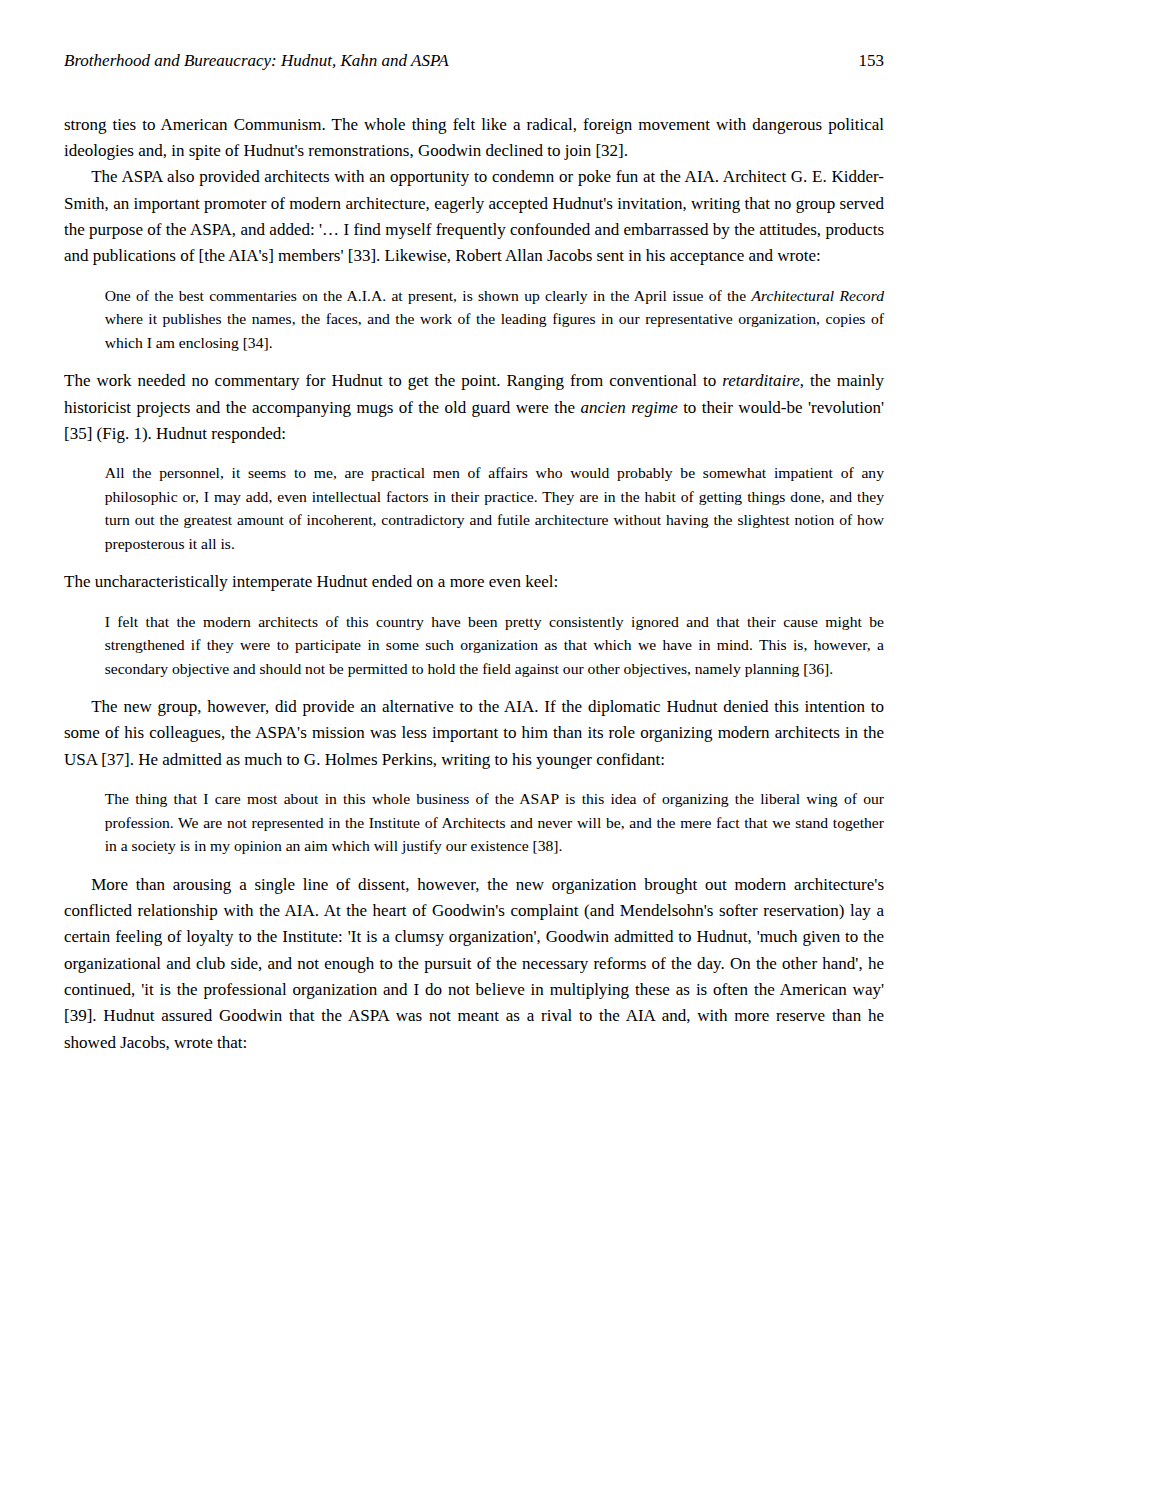Brotherhood and Bureaucracy: Hudnut, Kahn and ASPA 153
strong ties to American Communism. The whole thing felt like a radical, foreign movement with dangerous political ideologies and, in spite of Hudnut's remonstrations, Goodwin declined to join [32].
The ASPA also provided architects with an opportunity to condemn or poke fun at the AIA. Architect G. E. Kidder-Smith, an important promoter of modern architecture, eagerly accepted Hudnut's invitation, writing that no group served the purpose of the ASPA, and added: '… I find myself frequently confounded and embarrassed by the attitudes, products and publications of [the AIA's] members' [33]. Likewise, Robert Allan Jacobs sent in his acceptance and wrote:
One of the best commentaries on the A.I.A. at present, is shown up clearly in the April issue of the Architectural Record where it publishes the names, the faces, and the work of the leading figures in our representative organization, copies of which I am enclosing [34].
The work needed no commentary for Hudnut to get the point. Ranging from conventional to retarditaire, the mainly historicist projects and the accompanying mugs of the old guard were the ancien regime to their would-be 'revolution' [35] (Fig. 1). Hudnut responded:
All the personnel, it seems to me, are practical men of affairs who would probably be somewhat impatient of any philosophic or, I may add, even intellectual factors in their practice. They are in the habit of getting things done, and they turn out the greatest amount of incoherent, contradictory and futile architecture without having the slightest notion of how preposterous it all is.
The uncharacteristically intemperate Hudnut ended on a more even keel:
I felt that the modern architects of this country have been pretty consistently ignored and that their cause might be strengthened if they were to participate in some such organization as that which we have in mind. This is, however, a secondary objective and should not be permitted to hold the field against our other objectives, namely planning [36].
The new group, however, did provide an alternative to the AIA. If the diplomatic Hudnut denied this intention to some of his colleagues, the ASPA's mission was less important to him than its role organizing modern architects in the USA [37]. He admitted as much to G. Holmes Perkins, writing to his younger confidant:
The thing that I care most about in this whole business of the ASAP is this idea of organizing the liberal wing of our profession. We are not represented in the Institute of Architects and never will be, and the mere fact that we stand together in a society is in my opinion an aim which will justify our existence [38].
More than arousing a single line of dissent, however, the new organization brought out modern architecture's conflicted relationship with the AIA. At the heart of Goodwin's complaint (and Mendelsohn's softer reservation) lay a certain feeling of loyalty to the Institute: 'It is a clumsy organization', Goodwin admitted to Hudnut, 'much given to the organizational and club side, and not enough to the pursuit of the necessary reforms of the day. On the other hand', he continued, 'it is the professional organization and I do not believe in multiplying these as is often the American way' [39]. Hudnut assured Goodwin that the ASPA was not meant as a rival to the AIA and, with more reserve than he showed Jacobs, wrote that: